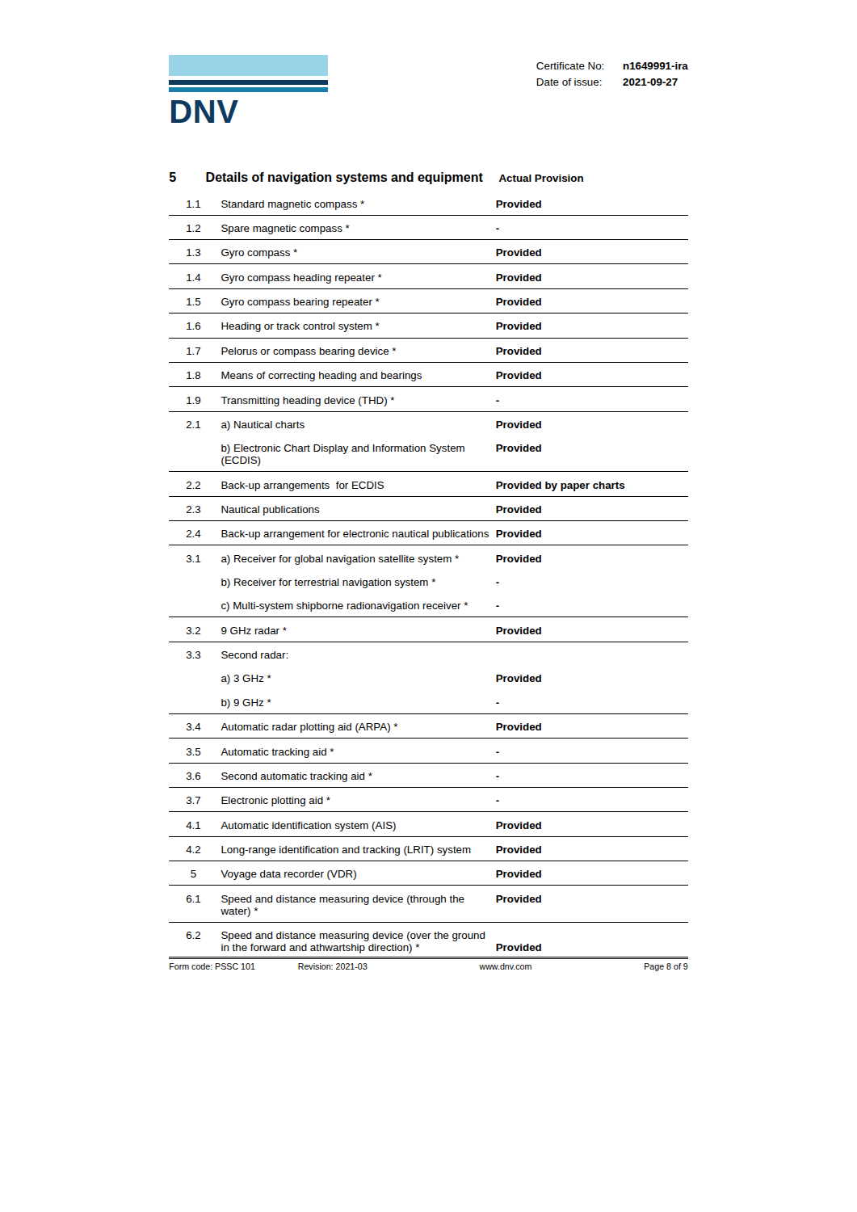DNV
| Certificate No: | n1649991-ira |
| Date of issue: | 2021-09-27 |
5
Details of navigation systems and equipment
Actual Provision
| 1.1 | Standard magnetic compass * | Provided |
| 1.2 | Spare magnetic compass * | - |
| 1.3 | Gyro compass * | Provided |
| 1.4 | Gyro compass heading repeater * | Provided |
| 1.5 | Gyro compass bearing repeater * | Provided |
| 1.6 | Heading or track control system * | Provided |
| 1.7 | Pelorus or compass bearing device * | Provided |
| 1.8 | Means of correcting heading and bearings | Provided |
| 1.9 | Transmitting heading device (THD) * | - |
| 2.1 | a) Nautical charts | Provided |
| | b) Electronic Chart Display and Information System (ECDIS) | Provided |
| 2.2 | Back-up arrangements for ECDIS | Provided by paper charts |
| 2.3 | Nautical publications | Provided |
| 2.4 | Back-up arrangement for electronic nautical publications | Provided |
| 3.1 | a) Receiver for global navigation satellite system * | Provided |
| | b) Receiver for terrestrial navigation system * | - |
| | c) Multi-system shipborne radionavigation receiver * | - |
| 3.2 | 9 GHz radar * | Provided |
| 3.3 | Second radar: | |
| | a) 3 GHz * | Provided |
| | b) 9 GHz * | - |
| 3.4 | Automatic radar plotting aid (ARPA) * | Provided |
| 3.5 | Automatic tracking aid * | - |
| 3.6 | Second automatic tracking aid * | - |
| 3.7 | Electronic plotting aid * | - |
| 4.1 | Automatic identification system (AIS) | Provided |
| 4.2 | Long-range identification and tracking (LRIT) system | Provided |
| 5 | Voyage data recorder (VDR) | Provided |
| 6.1 | Speed and distance measuring device (through the water) * | Provided |
| 6.2 | Speed and distance measuring device (over the ground in the forward and athwartship direction) * | Provided |
Form code: PSSC 101Revision: 2021-03
www.dnv.com
Page 8 of 9